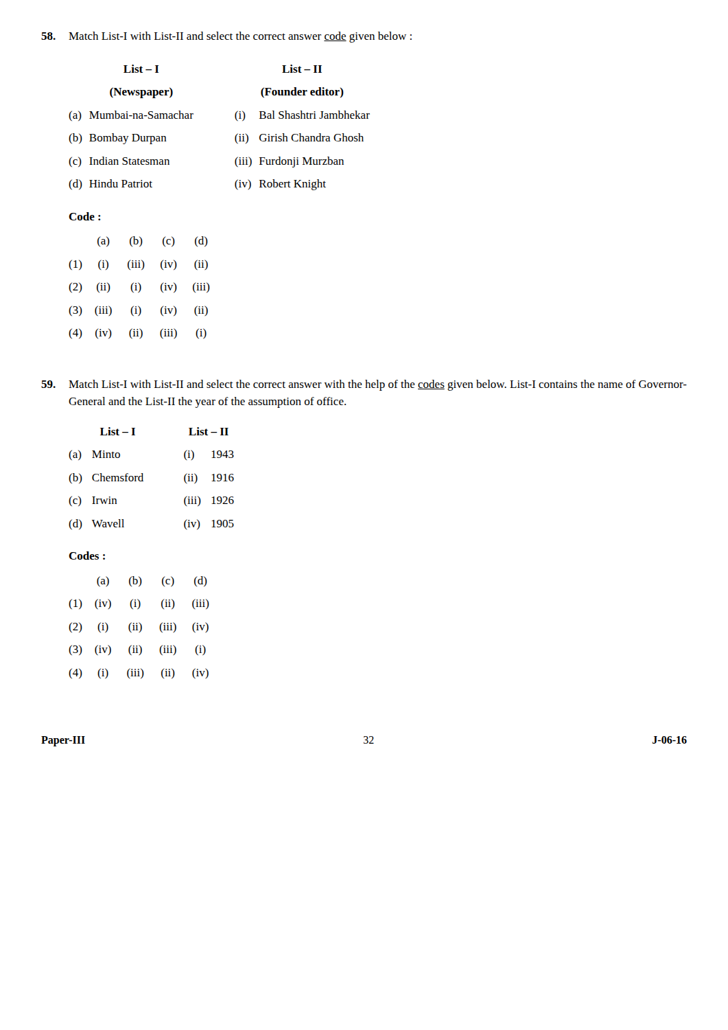58.
Match List-I with List-II and select the correct answer code given below :
| | List – I | | List – II |
| | (Newspaper) | | (Founder editor) |
| (a) | Mumbai-na-Samachar | | (i) | Bal Shashtri Jambhekar |
| (b) | Bombay Durpan | | (ii) | Girish Chandra Ghosh |
| (c) | Indian Statesman | | (iii) | Furdonji Murzban |
| (d) | Hindu Patriot | | (iv) | Robert Knight |
Code :
| | (a) | (b) | (c) | (d) |
| (1) | (i) | (iii) | (iv) | (ii) |
| (2) | (ii) | (i) | (iv) | (iii) |
| (3) | (iii) | (i) | (iv) | (ii) |
| (4) | (iv) | (ii) | (iii) | (i) |
59.
Match List-I with List-II and select the correct answer with the help of the codes given below. List-I contains the name of Governor-General and the List-II the year of the assumption of office.
| | List – I | | List – II |
| (a) | Minto | | (i) | 1943 |
| (b) | Chemsford | | (ii) | 1916 |
| (c) | Irwin | | (iii) | 1926 |
| (d) | Wavell | | (iv) | 1905 |
Codes :
| | (a) | (b) | (c) | (d) |
| (1) | (iv) | (i) | (ii) | (iii) |
| (2) | (i) | (ii) | (iii) | (iv) |
| (3) | (iv) | (ii) | (iii) | (i) |
| (4) | (i) | (iii) | (ii) | (iv) |
Paper-III
32
J-06-16